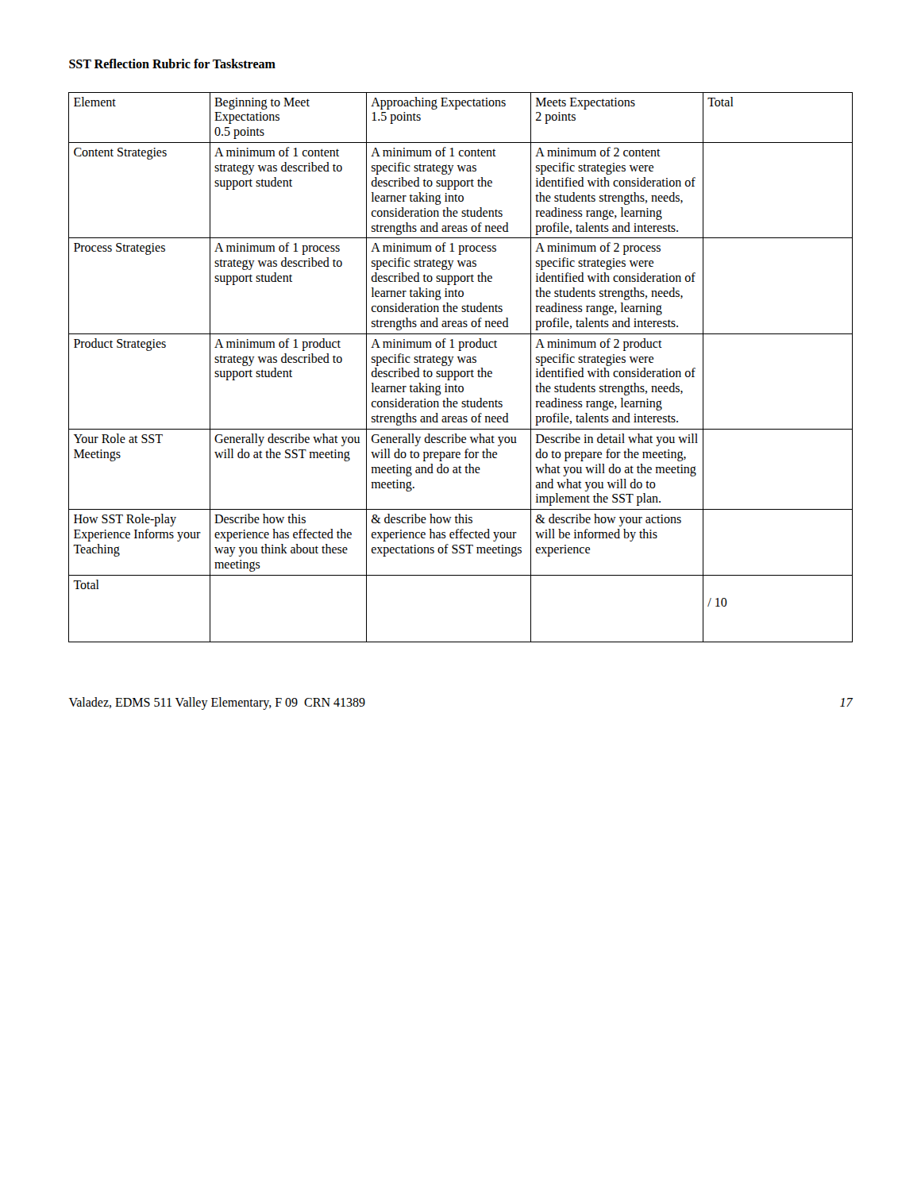SST Reflection Rubric for Taskstream
| Element | Beginning to Meet Expectations 0.5 points | Approaching Expectations 1.5 points | Meets Expectations 2 points | Total |
| --- | --- | --- | --- | --- |
| Content Strategies | A minimum of 1 content strategy was described to support student | A minimum of 1 content specific strategy was described to support the learner taking into consideration the students strengths and areas of need | A minimum of 2 content specific strategies were identified with consideration of the students strengths, needs, readiness range, learning profile, talents and interests. | |
| Process Strategies | A minimum of 1 process strategy was described to support student | A minimum of 1 process specific strategy was described to support the learner taking into consideration the students strengths and areas of need | A minimum of 2 process specific strategies were identified with consideration of the students strengths, needs, readiness range, learning profile, talents and interests. | |
| Product Strategies | A minimum of 1 product strategy was described to support student | A minimum of 1 product specific strategy was described to support the learner taking into consideration the students strengths and areas of need | A minimum of 2 product specific strategies were identified with consideration of the students strengths, needs, readiness range, learning profile, talents and interests. | |
| Your Role at SST Meetings | Generally describe what you will do at the SST meeting | Generally describe what you will do to prepare for the meeting and do at the meeting. | Describe in detail what you will do to prepare for the meeting, what you will do at the meeting and what you will do to implement the SST plan. | |
| How SST Role-play Experience Informs your Teaching | Describe how this experience has effected the way you think about these meetings | & describe how this experience has effected your expectations of SST meetings | & describe how your actions will be informed by this experience | |
| Total | | | | / 10 |
Valadez, EDMS 511 Valley Elementary, F 09 CRN 41389 17